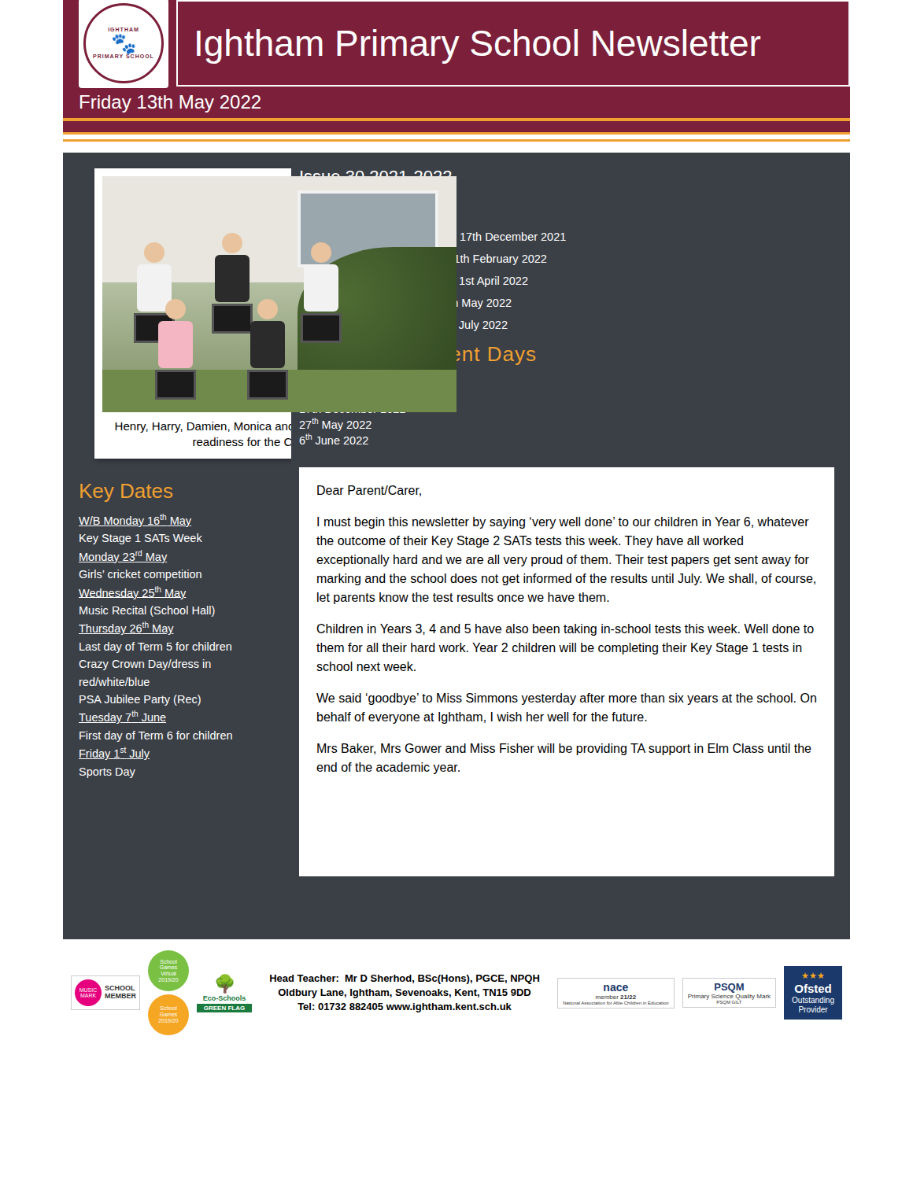IGHTHAM
🐾
PRIMARY SCHOOL
Ightham Primary School Newsletter
Friday 13th May 2022
Henry, Harry, Damien, Monica and Mia showing their artwork in readiness for the Coxcombe Fair.
Key Dates
W/B Monday 16th May
Key Stage 1 SATs Week
Monday 23rd May
Girls’ cricket competition
Wednesday 25th May
Music Recital (School Hall)
Thursday 26th May
Last day of Term 5 for children
Crazy Crown Day/dress in red/white/blue
PSA Jubilee Party (Rec)
Tuesday 7th June
First day of Term 6 for children
Friday 1st July
Sports Day
Issue 30 2021-2022
Term Dates
Term 2 - 1st November 2021 to 17th December 2021
Term 3 - 4th January 2022 to 11th February 2022
Term 4 - 21st February 2022 to 1st April 2022
Term 5 - 19th April 2022 to 27th May 2022
Term 6 - 6th June 2022 to 21st July 2022
Staff Development Days
1st September 2021
1st October 2021
17th December 2021
27th May 2022
6th June 2022
Dear Parent/Carer,
I must begin this newsletter by saying ‘very well done’ to our children in Year 6, whatever the outcome of their Key Stage 2 SATs tests this week. They have all worked exceptionally hard and we are all very proud of them. Their test papers get sent away for marking and the school does not get informed of the results until July. We shall, of course, let parents know the test results once we have them.
Children in Years 3, 4 and 5 have also been taking in-school tests this week. Well done to them for all their hard work. Year 2 children will be completing their Key Stage 1 tests in school next week.
We said ‘goodbye’ to Miss Simmons yesterday after more than six years at the school. On behalf of everyone at Ightham, I wish her well for the future.
Mrs Baker, Mrs Gower and Miss Fisher will be providing TA support in Elm Class until the end of the academic year.
MUSIC
MARK
SCHOOL
MEMBER
School
Games
Virtual
2019/20
School
Games
2019/20
🌳
Eco-Schools
GREEN FLAG
Head Teacher: Mr D Sherhod, BSc(Hons), PGCE, NPQH
Oldbury Lane, Ightham, Sevenoaks, Kent, TN15 9DD
Tel: 01732 882405 www.ightham.kent.sch.uk
nace
member 21/22
National Association for Able Children in Education
PSQM
Primary Science Quality Mark
PSQM GILT
★★★
Ofsted
Outstanding
Provider